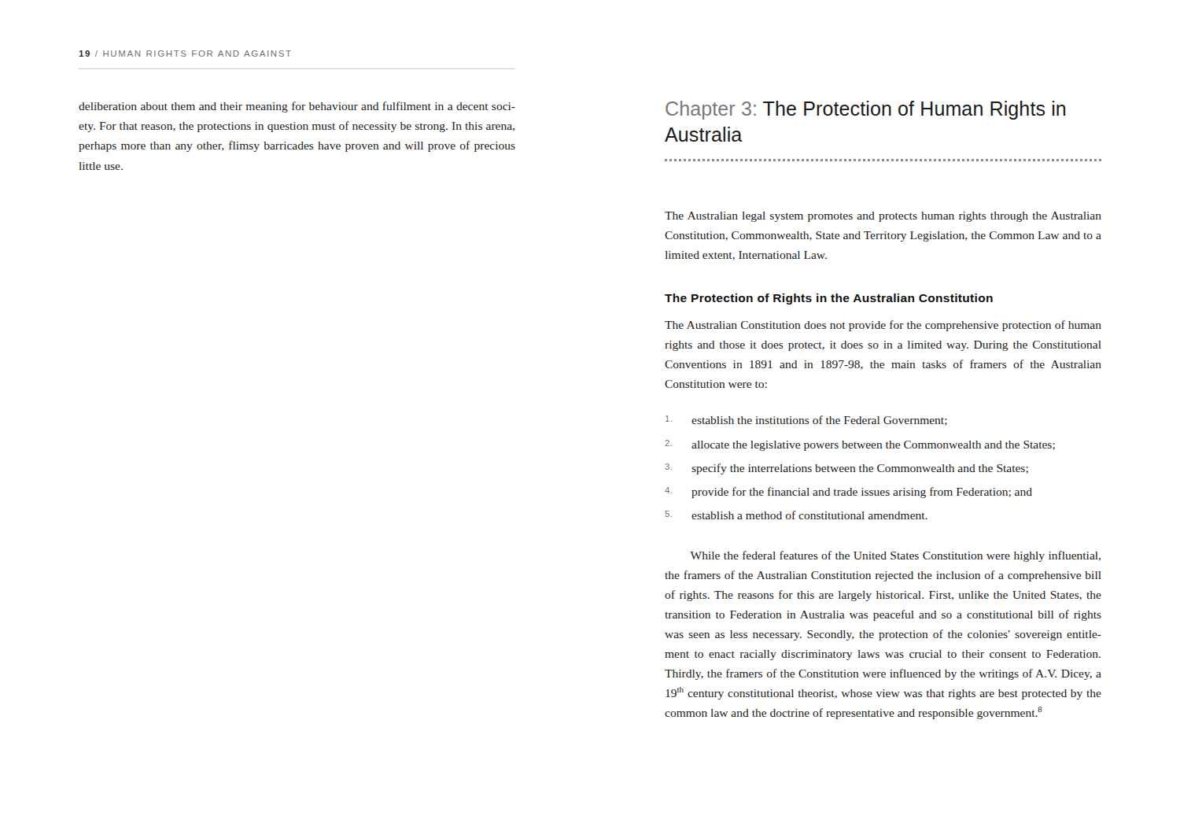19 / Human Rights For and Against
deliberation about them and their meaning for behaviour and fulfilment in a decent society. For that reason, the protections in question must of necessity be strong. In this arena, perhaps more than any other, flimsy barricades have proven and will prove of precious little use.
Chapter 3: The Protection of Human Rights in Australia
The Australian legal system promotes and protects human rights through the Australian Constitution, Commonwealth, State and Territory Legislation, the Common Law and to a limited extent, International Law.
The Protection of Rights in the Australian Constitution
The Australian Constitution does not provide for the comprehensive protection of human rights and those it does protect, it does so in a limited way. During the Constitutional Conventions in 1891 and in 1897-98, the main tasks of framers of the Australian Constitution were to:
establish the institutions of the Federal Government;
allocate the legislative powers between the Commonwealth and the States;
specify the interrelations between the Commonwealth and the States;
provide for the financial and trade issues arising from Federation; and
establish a method of constitutional amendment.
While the federal features of the United States Constitution were highly influential, the framers of the Australian Constitution rejected the inclusion of a comprehensive bill of rights. The reasons for this are largely historical. First, unlike the United States, the transition to Federation in Australia was peaceful and so a constitutional bill of rights was seen as less necessary. Secondly, the protection of the colonies' sovereign entitlement to enact racially discriminatory laws was crucial to their consent to Federation. Thirdly, the framers of the Constitution were influenced by the writings of A.V. Dicey, a 19th century constitutional theorist, whose view was that rights are best protected by the common law and the doctrine of representative and responsible government.8